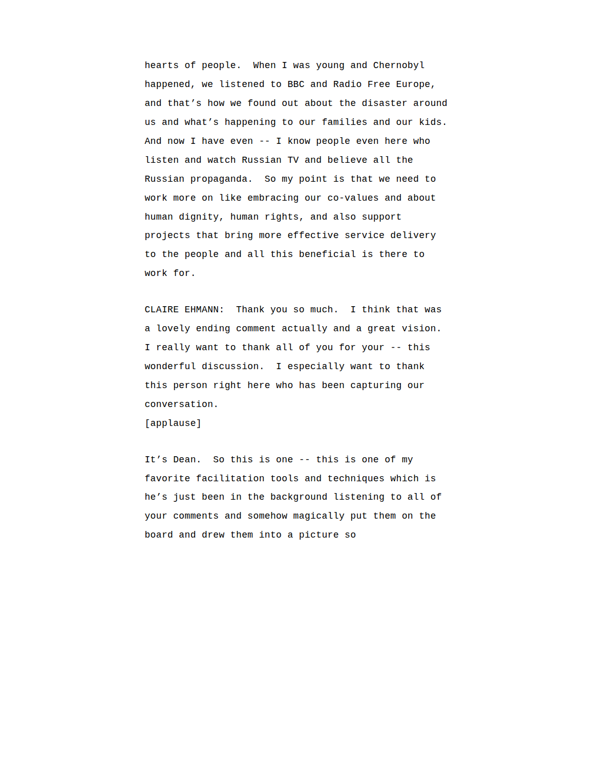hearts of people. When I was young and Chernobyl happened, we listened to BBC and Radio Free Europe, and that’s how we found out about the disaster around us and what’s happening to our families and our kids. And now I have even -- I know people even here who listen and watch Russian TV and believe all the Russian propaganda. So my point is that we need to work more on like embracing our co-values and about human dignity, human rights, and also support projects that bring more effective service delivery to the people and all this beneficial is there to work for.
CLAIRE EHMANN: Thank you so much. I think that was a lovely ending comment actually and a great vision. I really want to thank all of you for your -- this wonderful discussion. I especially want to thank this person right here who has been capturing our conversation.
[applause]
It’s Dean. So this is one -- this is one of my favorite facilitation tools and techniques which is he’s just been in the background listening to all of your comments and somehow magically put them on the board and drew them into a picture so